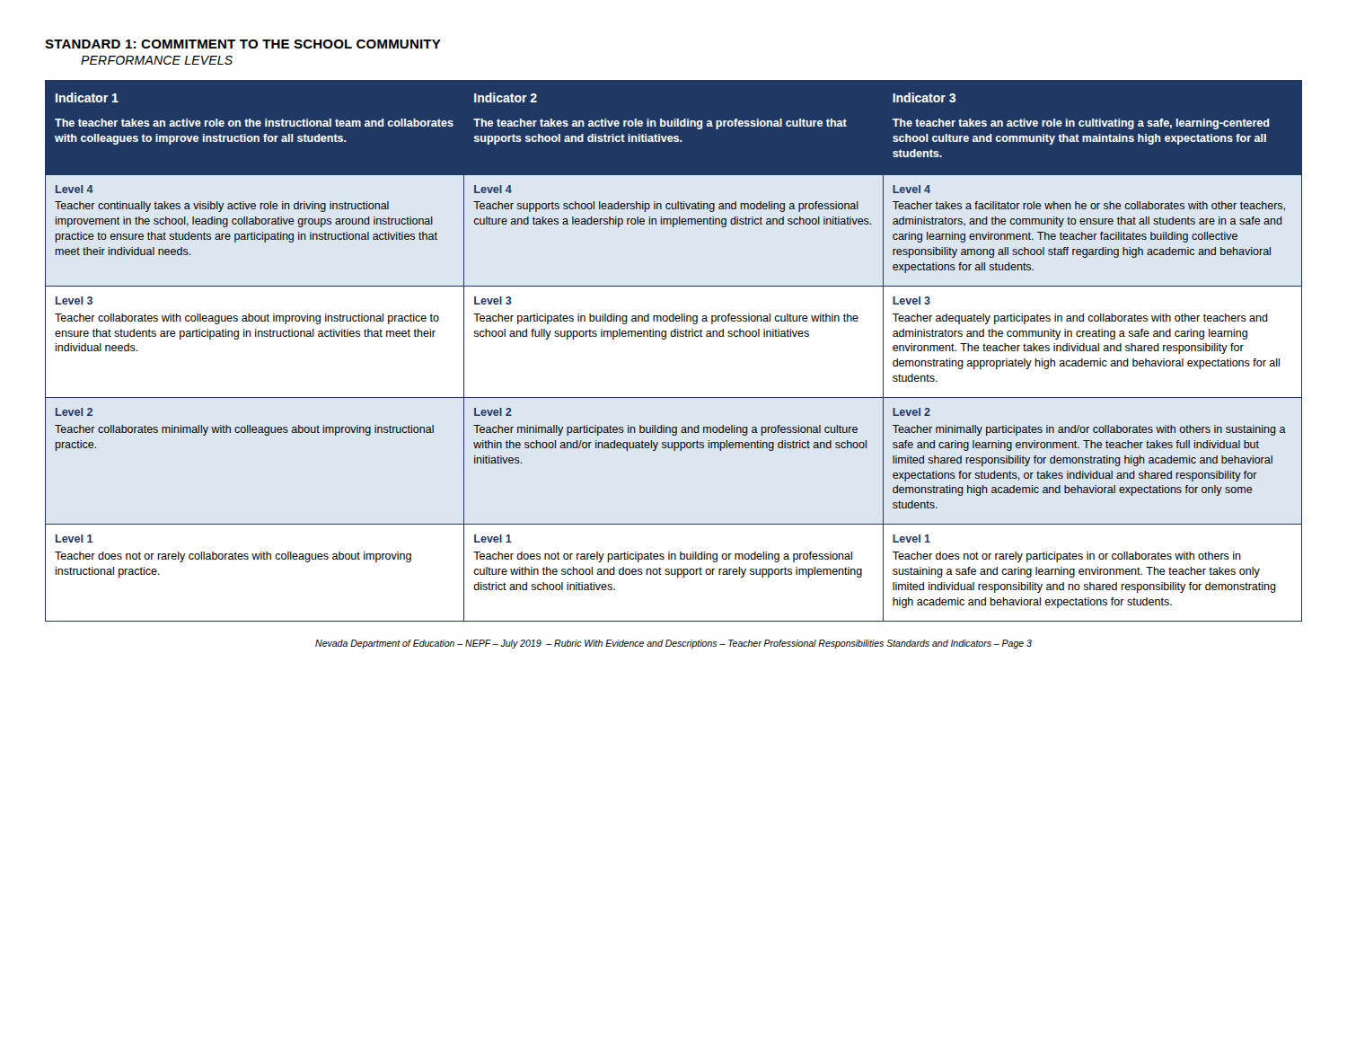STANDARD 1: COMMITMENT TO THE SCHOOL COMMUNITY
PERFORMANCE LEVELS
| Indicator 1 The teacher takes an active role on the instructional team and collaborates with colleagues to improve instruction for all students. | Indicator 2 The teacher takes an active role in building a professional culture that supports school and district initiatives. | Indicator 3 The teacher takes an active role in cultivating a safe, learning-centered school culture and community that maintains high expectations for all students. |
| --- | --- | --- |
| Level 4 Teacher continually takes a visibly active role in driving instructional improvement in the school, leading collaborative groups around instructional practice to ensure that students are participating in instructional activities that meet their individual needs. | Level 4 Teacher supports school leadership in cultivating and modeling a professional culture and takes a leadership role in implementing district and school initiatives. | Level 4 Teacher takes a facilitator role when he or she collaborates with other teachers, administrators, and the community to ensure that all students are in a safe and caring learning environment. The teacher facilitates building collective responsibility among all school staff regarding high academic and behavioral expectations for all students. |
| Level 3 Teacher collaborates with colleagues about improving instructional practice to ensure that students are participating in instructional activities that meet their individual needs. | Level 3 Teacher participates in building and modeling a professional culture within the school and fully supports implementing district and school initiatives | Level 3 Teacher adequately participates in and collaborates with other teachers and administrators and the community in creating a safe and caring learning environment. The teacher takes individual and shared responsibility for demonstrating appropriately high academic and behavioral expectations for all students. |
| Level 2 Teacher collaborates minimally with colleagues about improving instructional practice. | Level 2 Teacher minimally participates in building and modeling a professional culture within the school and/or inadequately supports implementing district and school initiatives. | Level 2 Teacher minimally participates in and/or collaborates with others in sustaining a safe and caring learning environment. The teacher takes full individual but limited shared responsibility for demonstrating high academic and behavioral expectations for students, or takes individual and shared responsibility for demonstrating high academic and behavioral expectations for only some students. |
| Level 1 Teacher does not or rarely collaborates with colleagues about improving instructional practice. | Level 1 Teacher does not or rarely participates in building or modeling a professional culture within the school and does not support or rarely supports implementing district and school initiatives. | Level 1 Teacher does not or rarely participates in or collaborates with others in sustaining a safe and caring learning environment. The teacher takes only limited individual responsibility and no shared responsibility for demonstrating high academic and behavioral expectations for students. |
Nevada Department of Education – NEPF – July 2019 – Rubric With Evidence and Descriptions – Teacher Professional Responsibilities Standards and Indicators – Page 3